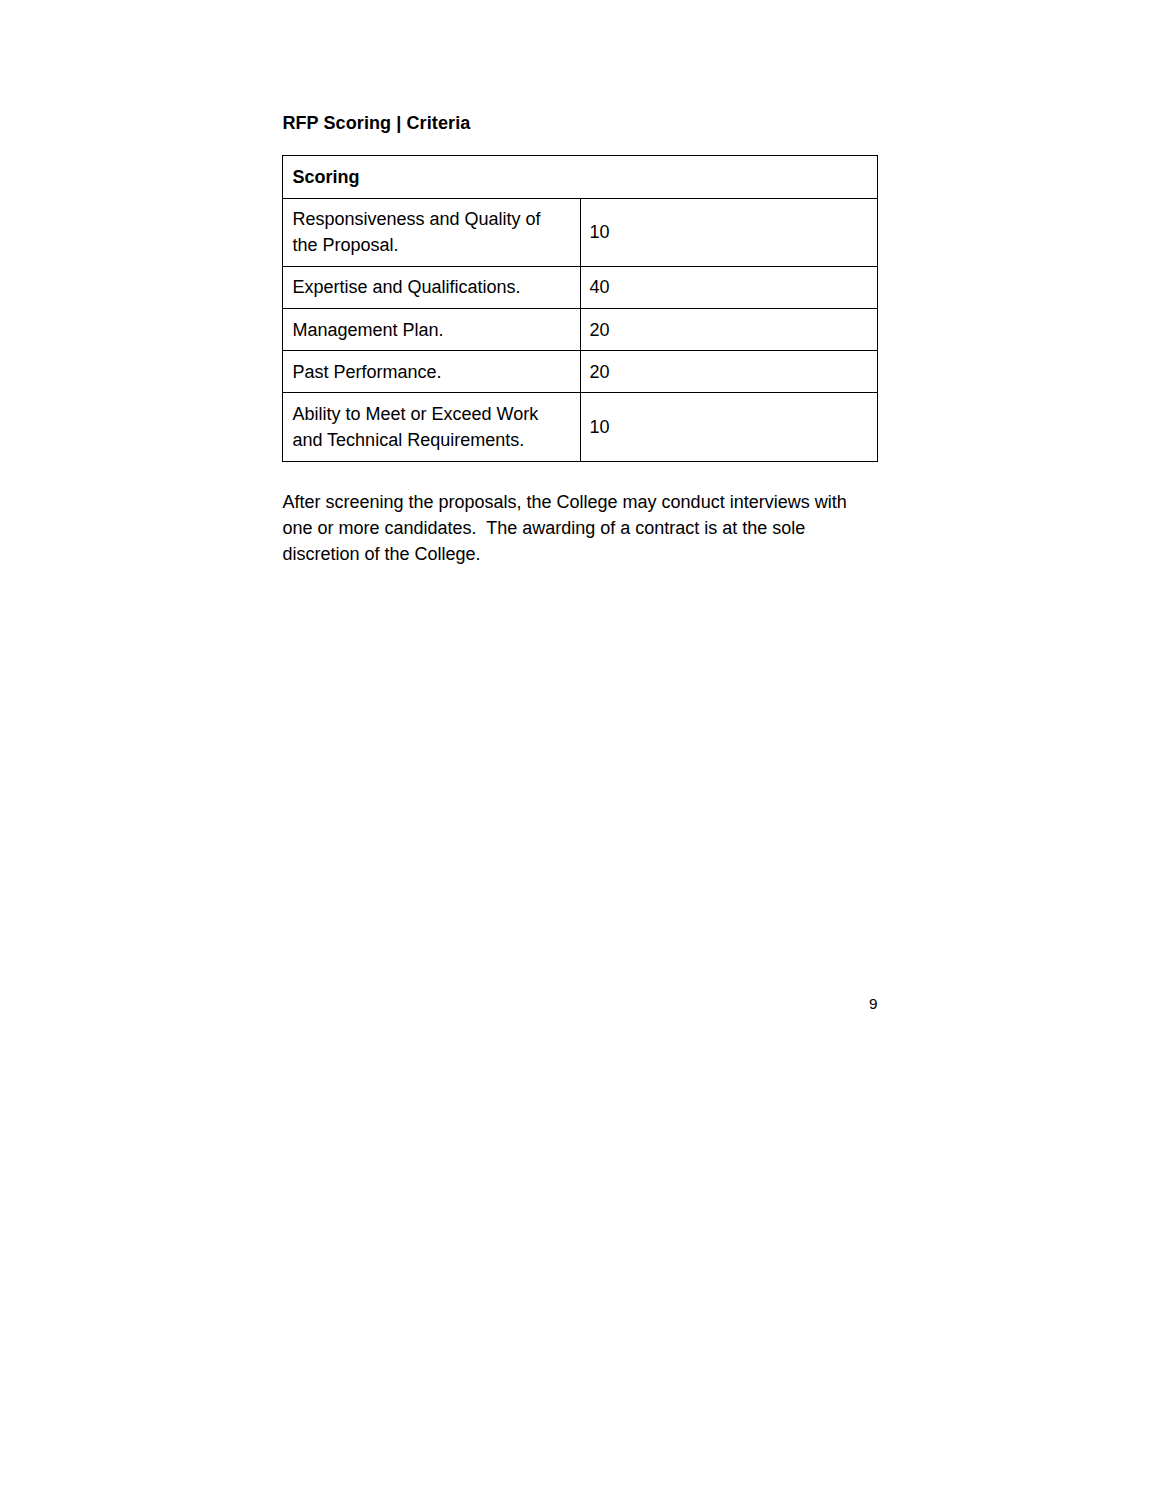RFP Scoring | Criteria
| Scoring |
| --- |
| Responsiveness and Quality of the Proposal. | 10 |
| Expertise and Qualifications. | 40 |
| Management Plan. | 20 |
| Past Performance. | 20 |
| Ability to Meet or Exceed Work and Technical Requirements. | 10 |
After screening the proposals, the College may conduct interviews with one or more candidates. The awarding of a contract is at the sole discretion of the College.
9